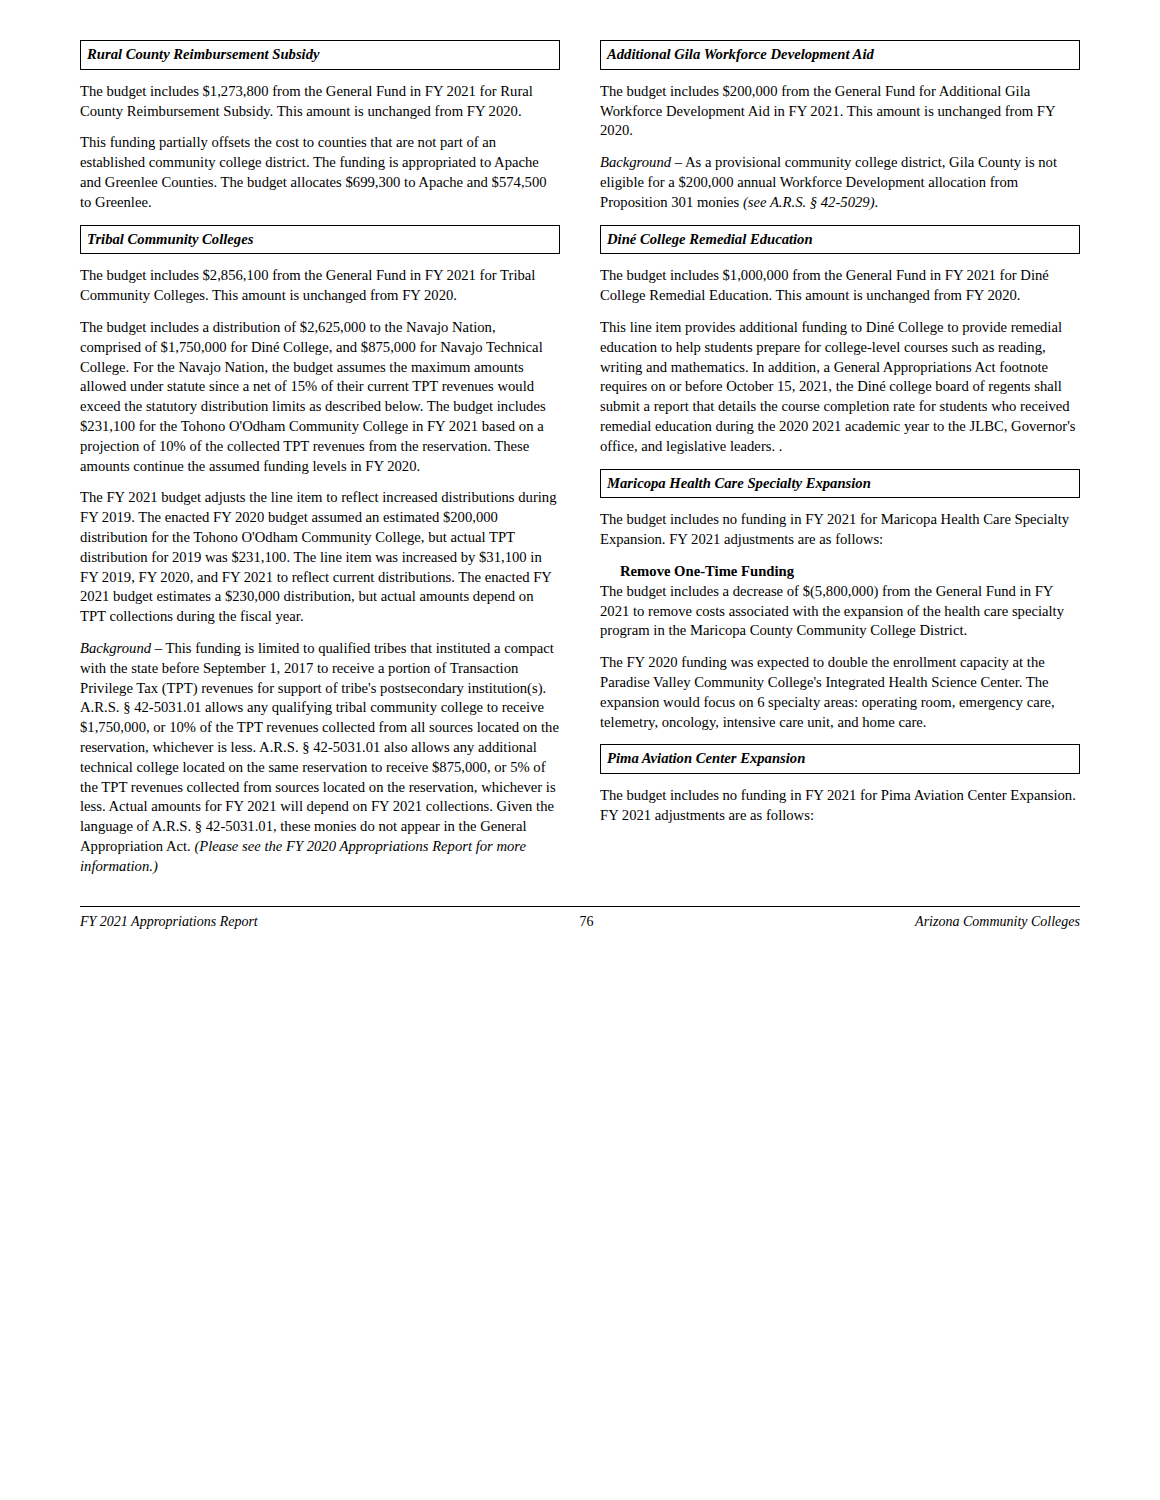Rural County Reimbursement Subsidy
The budget includes $1,273,800 from the General Fund in FY 2021 for Rural County Reimbursement Subsidy. This amount is unchanged from FY 2020.
This funding partially offsets the cost to counties that are not part of an established community college district. The funding is appropriated to Apache and Greenlee Counties. The budget allocates $699,300 to Apache and $574,500 to Greenlee.
Tribal Community Colleges
The budget includes $2,856,100 from the General Fund in FY 2021 for Tribal Community Colleges. This amount is unchanged from FY 2020.
The budget includes a distribution of $2,625,000 to the Navajo Nation, comprised of $1,750,000 for Diné College, and $875,000 for Navajo Technical College. For the Navajo Nation, the budget assumes the maximum amounts allowed under statute since a net of 15% of their current TPT revenues would exceed the statutory distribution limits as described below. The budget includes $231,100 for the Tohono O'Odham Community College in FY 2021 based on a projection of 10% of the collected TPT revenues from the reservation. These amounts continue the assumed funding levels in FY 2020.
The FY 2021 budget adjusts the line item to reflect increased distributions during FY 2019. The enacted FY 2020 budget assumed an estimated $200,000 distribution for the Tohono O'Odham Community College, but actual TPT distribution for 2019 was $231,100. The line item was increased by $31,100 in FY 2019, FY 2020, and FY 2021 to reflect current distributions. The enacted FY 2021 budget estimates a $230,000 distribution, but actual amounts depend on TPT collections during the fiscal year.
Background – This funding is limited to qualified tribes that instituted a compact with the state before September 1, 2017 to receive a portion of Transaction Privilege Tax (TPT) revenues for support of tribe's postsecondary institution(s). A.R.S. § 42-5031.01 allows any qualifying tribal community college to receive $1,750,000, or 10% of the TPT revenues collected from all sources located on the reservation, whichever is less. A.R.S. § 42-5031.01 also allows any additional technical college located on the same reservation to receive $875,000, or 5% of the TPT revenues collected from sources located on the reservation, whichever is less. Actual amounts for FY 2021 will depend on FY 2021 collections. Given the language of A.R.S. § 42-5031.01, these monies do not appear in the General Appropriation Act. (Please see the FY 2020 Appropriations Report for more information.)
Additional Gila Workforce Development Aid
The budget includes $200,000 from the General Fund for Additional Gila Workforce Development Aid in FY 2021. This amount is unchanged from FY 2020.
Background – As a provisional community college district, Gila County is not eligible for a $200,000 annual Workforce Development allocation from Proposition 301 monies (see A.R.S. § 42-5029).
Diné College Remedial Education
The budget includes $1,000,000 from the General Fund in FY 2021 for Diné College Remedial Education. This amount is unchanged from FY 2020.
This line item provides additional funding to Diné College to provide remedial education to help students prepare for college-level courses such as reading, writing and mathematics. In addition, a General Appropriations Act footnote requires on or before October 15, 2021, the Diné college board of regents shall submit a report that details the course completion rate for students who received remedial education during the 2020 2021 academic year to the JLBC, Governor's office, and legislative leaders. .
Maricopa Health Care Specialty Expansion
The budget includes no funding in FY 2021 for Maricopa Health Care Specialty Expansion. FY 2021 adjustments are as follows:
Remove One-Time Funding
The budget includes a decrease of $(5,800,000) from the General Fund in FY 2021 to remove costs associated with the expansion of the health care specialty program in the Maricopa County Community College District.
The FY 2020 funding was expected to double the enrollment capacity at the Paradise Valley Community College's Integrated Health Science Center. The expansion would focus on 6 specialty areas: operating room, emergency care, telemetry, oncology, intensive care unit, and home care.
Pima Aviation Center Expansion
The budget includes no funding in FY 2021 for Pima Aviation Center Expansion. FY 2021 adjustments are as follows:
FY 2021 Appropriations Report
76
Arizona Community Colleges